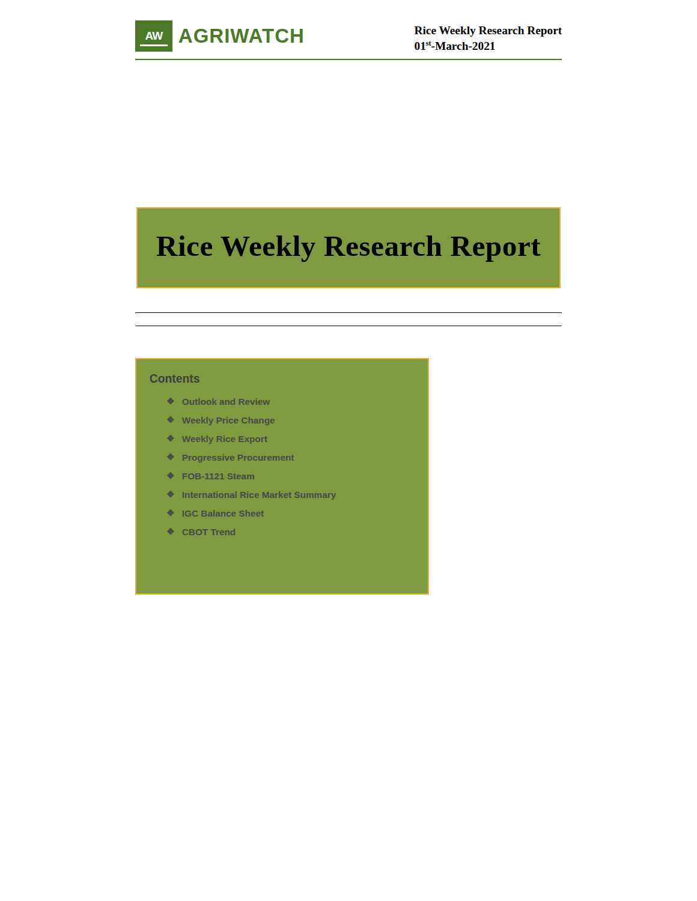AW
AGRIWATCH
Rice Weekly Research Report
01st-March-2021
Rice Weekly Research Report
Contents
Outlook and Review
Weekly Price Change
Weekly Rice Export
Progressive Procurement
FOB-1121 Steam
International Rice Market Summary
IGC Balance Sheet
CBOT Trend